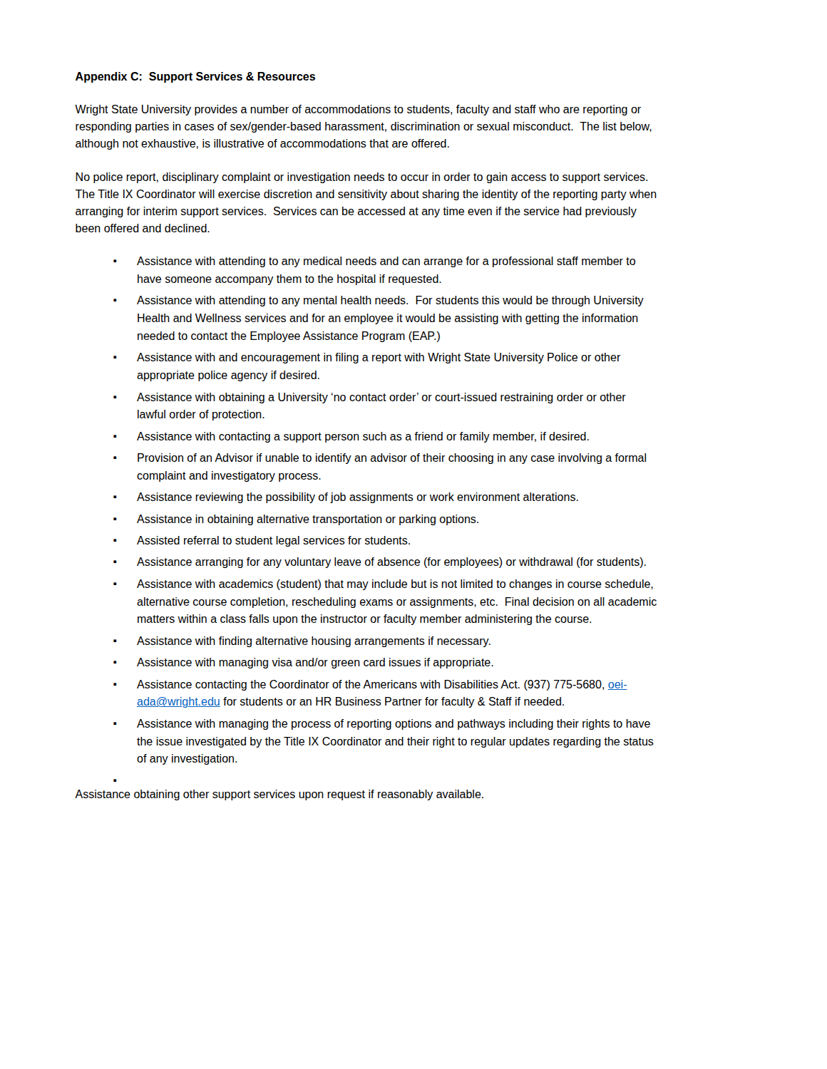Appendix C: Support Services & Resources
Wright State University provides a number of accommodations to students, faculty and staff who are reporting or responding parties in cases of sex/gender-based harassment, discrimination or sexual misconduct. The list below, although not exhaustive, is illustrative of accommodations that are offered.
No police report, disciplinary complaint or investigation needs to occur in order to gain access to support services. The Title IX Coordinator will exercise discretion and sensitivity about sharing the identity of the reporting party when arranging for interim support services. Services can be accessed at any time even if the service had previously been offered and declined.
Assistance with attending to any medical needs and can arrange for a professional staff member to have someone accompany them to the hospital if requested.
Assistance with attending to any mental health needs. For students this would be through University Health and Wellness services and for an employee it would be assisting with getting the information needed to contact the Employee Assistance Program (EAP.)
Assistance with and encouragement in filing a report with Wright State University Police or other appropriate police agency if desired.
Assistance with obtaining a University ‘no contact order’ or court-issued restraining order or other lawful order of protection.
Assistance with contacting a support person such as a friend or family member, if desired.
Provision of an Advisor if unable to identify an advisor of their choosing in any case involving a formal complaint and investigatory process.
Assistance reviewing the possibility of job assignments or work environment alterations.
Assistance in obtaining alternative transportation or parking options.
Assisted referral to student legal services for students.
Assistance arranging for any voluntary leave of absence (for employees) or withdrawal (for students).
Assistance with academics (student) that may include but is not limited to changes in course schedule, alternative course completion, rescheduling exams or assignments, etc. Final decision on all academic matters within a class falls upon the instructor or faculty member administering the course.
Assistance with finding alternative housing arrangements if necessary.
Assistance with managing visa and/or green card issues if appropriate.
Assistance contacting the Coordinator of the Americans with Disabilities Act. (937) 775-5680, oei-ada@wright.edu for students or an HR Business Partner for faculty & Staff if needed.
Assistance with managing the process of reporting options and pathways including their rights to have the issue investigated by the Title IX Coordinator and their right to regular updates regarding the status of any investigation.
Assistance obtaining other support services upon request if reasonably available.